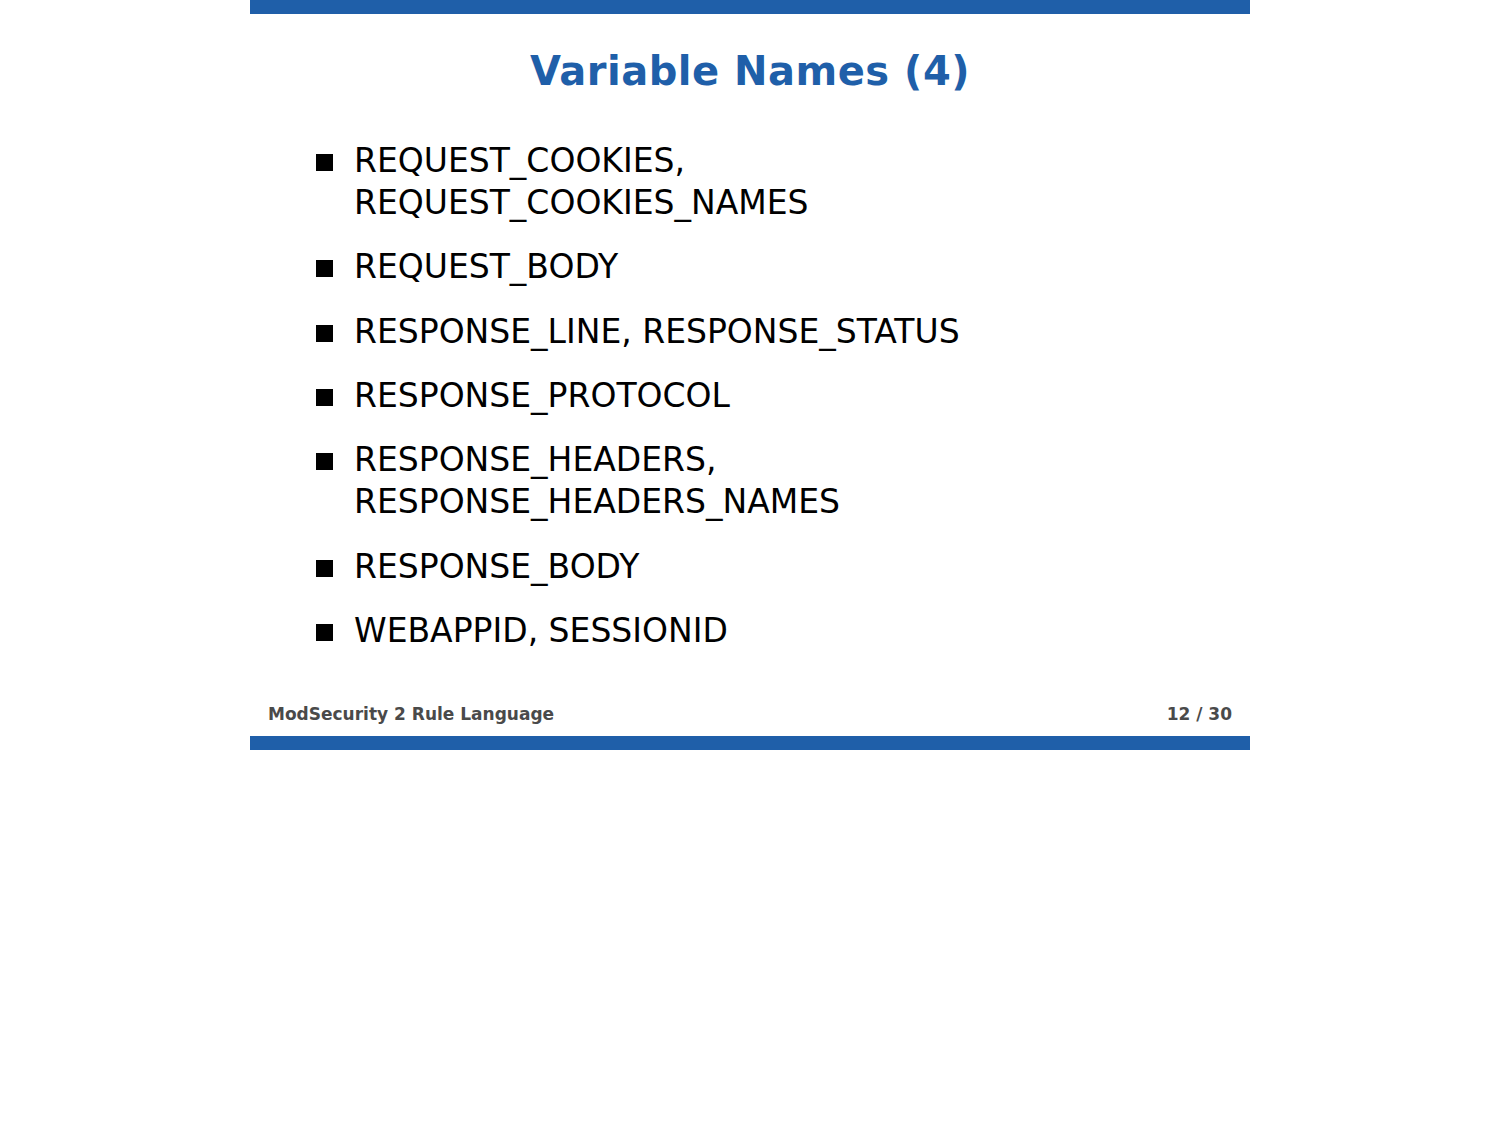Variable Names (4)
REQUEST_COOKIES,
REQUEST_COOKIES_NAMES
REQUEST_BODY
RESPONSE_LINE, RESPONSE_STATUS
RESPONSE_PROTOCOL
RESPONSE_HEADERS,
RESPONSE_HEADERS_NAMES
RESPONSE_BODY
WEBAPPID, SESSIONID
ModSecurity 2 Rule Language 12 / 30